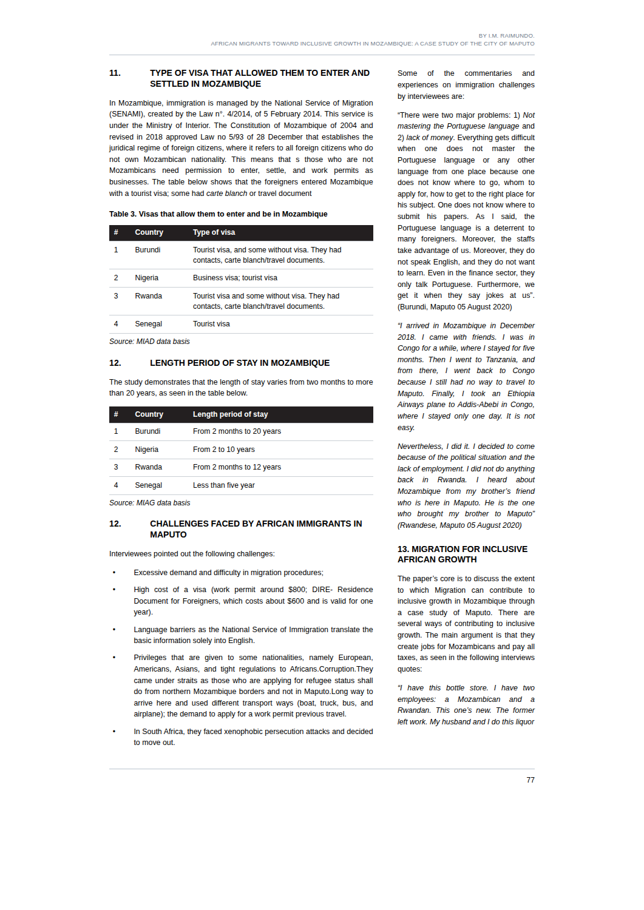BY I.M. RAIMUNDO. AFRICAN MIGRANTS TOWARD INCLUSIVE GROWTH IN MOZAMBIQUE: A CASE STUDY OF THE CITY OF MAPUTO
11. Type of visa that allowed them to enter and settled in Mozambique
In Mozambique, immigration is managed by the National Service of Migration (SENAMI), created by the Law n°. 4/2014, of 5 February 2014. This service is under the Ministry of Interior. The Constitution of Mozambique of 2004 and revised in 2018 approved Law no 5/93 of 28 December that establishes the juridical regime of foreign citizens, where it refers to all foreign citizens who do not own Mozambican nationality. This means that s those who are not Mozambicans need permission to enter, settle, and work permits as businesses. The table below shows that the foreigners entered Mozambique with a tourist visa; some had carte blanch or travel document
Table 3. Visas that allow them to enter and be in Mozambique
| # | Country | Type of visa |
| --- | --- | --- |
| 1 | Burundi | Tourist visa, and some without visa. They had contacts, carte blanch/travel documents. |
| 2 | Nigeria | Business visa; tourist visa |
| 3 | Rwanda | Tourist visa and some without visa. They had contacts, carte blanch/travel documents. |
| 4 | Senegal | Tourist visa |
Source: MIAD data basis
12. Length period of stay in Mozambique
The study demonstrates that the length of stay varies from two months to more than 20 years, as seen in the table below.
| # | Country | Length period of stay |
| --- | --- | --- |
| 1 | Burundi | From 2 months to 20 years |
| 2 | Nigeria | From 2 to 10 years |
| 3 | Rwanda | From 2 months to 12 years |
| 4 | Senegal | Less than five year |
Source: MIAG data basis
12. Challenges faced by African immigrants in Maputo
Interviewees pointed out the following challenges:
Excessive demand and difficulty in migration procedures;
High cost of a visa (work permit around $800; DIRE- Residence Document for Foreigners, which costs about $600 and is valid for one year).
Language barriers as the National Service of Immigration translate the basic information solely into English.
Privileges that are given to some nationalities, namely European, Americans, Asians, and tight regulations to Africans.Corruption.They came under straits as those who are applying for refugee status shall do from northern Mozambique borders and not in Maputo.Long way to arrive here and used different transport ways (boat, truck, bus, and airplane); the demand to apply for a work permit previous travel.
In South Africa, they faced xenophobic persecution attacks and decided to move out.
Some of the commentaries and experiences on immigration challenges by interviewees are:
“There were two major problems: 1) Not mastering the Portuguese language and 2) lack of money. Everything gets difficult when one does not master the Portuguese language or any other language from one place because one does not know where to go, whom to apply for, how to get to the right place for his subject. One does not know where to submit his papers. As I said, the Portuguese language is a deterrent to many foreigners. Moreover, the staffs take advantage of us. Moreover, they do not speak English, and they do not want to learn. Even in the finance sector, they only talk Portuguese. Furthermore, we get it when they say jokes at us”. (Burundi, Maputo 05 August 2020)
“I arrived in Mozambique in December 2018. I came with friends. I was in Congo for a while, where I stayed for five months. Then I went to Tanzania, and from there, I went back to Congo because I still had no way to travel to Maputo. Finally, I took an Ethiopia Airways plane to Addis-Abebi in Congo, where I stayed only one day. It is not easy.
Nevertheless, I did it. I decided to come because of the political situation and the lack of employment. I did not do anything back in Rwanda. I heard about Mozambique from my brother’s friend who is here in Maputo. He is the one who brought my brother to Maputo” (Rwandese, Maputo 05 August 2020)
13. Migration for inclusive African growth
The paper’s core is to discuss the extent to which Migration can contribute to inclusive growth in Mozambique through a case study of Maputo. There are several ways of contributing to inclusive growth. The main argument is that they create jobs for Mozambicans and pay all taxes, as seen in the following interviews quotes:
“I have this bottle store. I have two employees: a Mozambican and a Rwandan. This one’s new. The former left work. My husband and I do this liquor
77